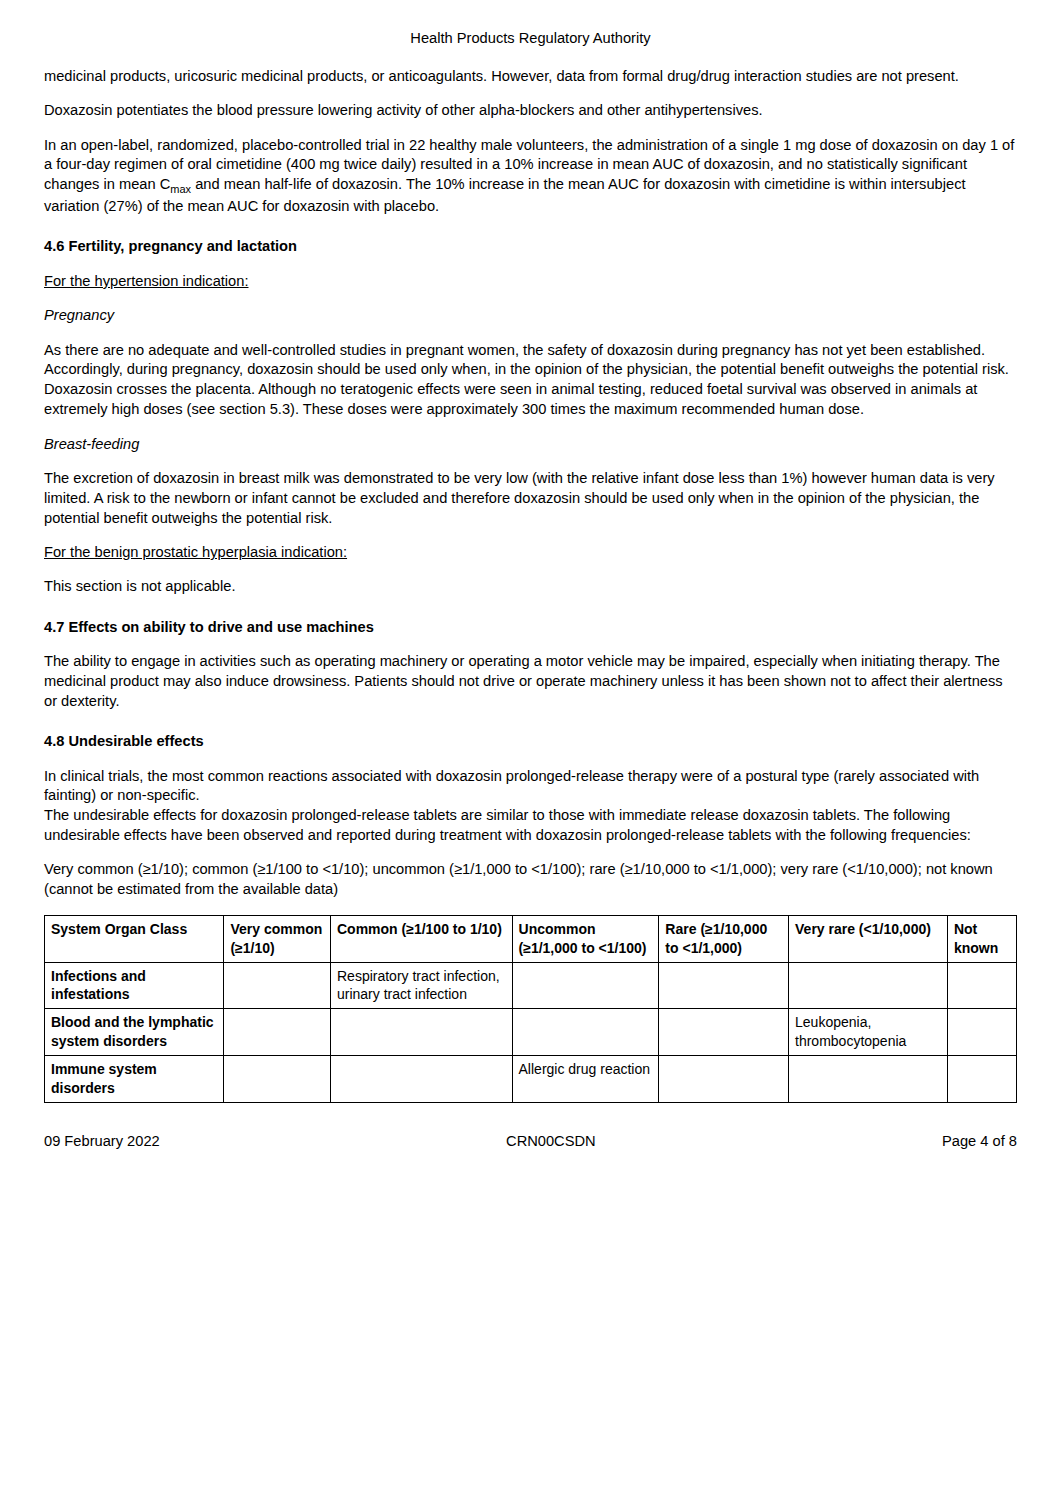Health Products Regulatory Authority
medicinal products, uricosuric medicinal products, or anticoagulants. However, data from formal drug/drug interaction studies are not present.
Doxazosin potentiates the blood pressure lowering activity of other alpha-blockers and other antihypertensives.
In an open-label, randomized, placebo-controlled trial in 22 healthy male volunteers, the administration of a single 1 mg dose of doxazosin on day 1 of a four-day regimen of oral cimetidine (400 mg twice daily) resulted in a 10% increase in mean AUC of doxazosin, and no statistically significant changes in mean Cmax and mean half-life of doxazosin. The 10% increase in the mean AUC for doxazosin with cimetidine is within intersubject variation (27%) of the mean AUC for doxazosin with placebo.
4.6 Fertility, pregnancy and lactation
For the hypertension indication:
Pregnancy
As there are no adequate and well-controlled studies in pregnant women, the safety of doxazosin during pregnancy has not yet been established. Accordingly, during pregnancy, doxazosin should be used only when, in the opinion of the physician, the potential benefit outweighs the potential risk. Doxazosin crosses the placenta. Although no teratogenic effects were seen in animal testing, reduced foetal survival was observed in animals at extremely high doses (see section 5.3). These doses were approximately 300 times the maximum recommended human dose.
Breast-feeding
The excretion of doxazosin in breast milk was demonstrated to be very low (with the relative infant dose less than 1%) however human data is very limited. A risk to the newborn or infant cannot be excluded and therefore doxazosin should be used only when in the opinion of the physician, the potential benefit outweighs the potential risk.
For the benign prostatic hyperplasia indication:
This section is not applicable.
4.7 Effects on ability to drive and use machines
The ability to engage in activities such as operating machinery or operating a motor vehicle may be impaired, especially when initiating therapy. The medicinal product may also induce drowsiness. Patients should not drive or operate machinery unless it has been shown not to affect their alertness or dexterity.
4.8 Undesirable effects
In clinical trials, the most common reactions associated with doxazosin prolonged-release therapy were of a postural type (rarely associated with fainting) or non-specific.
The undesirable effects for doxazosin prolonged-release tablets are similar to those with immediate release doxazosin tablets. The following undesirable effects have been observed and reported during treatment with doxazosin prolonged-release tablets with the following frequencies:
Very common (≥1/10); common (≥1/100 to <1/10); uncommon (≥1/1,000 to <1/100); rare (≥1/10,000 to <1/1,000); very rare (<1/10,000); not known (cannot be estimated from the available data)
| System Organ Class | Very common (≥1/10) | Common (≥1/100 to 1/10) | Uncommon (≥1/1,000 to <1/100) | Rare (≥1/10,000 to <1/1,000) | Very rare (<1/10,000) | Not known |
| --- | --- | --- | --- | --- | --- | --- |
| Infections and infestations | | Respiratory tract infection, urinary tract infection | | | | |
| Blood and the lymphatic system disorders | | | | | Leukopenia, thrombocytopenia | |
| Immune system disorders | | | Allergic drug reaction | | | |
09 February 2022 CRN00CSDN Page 4 of 8